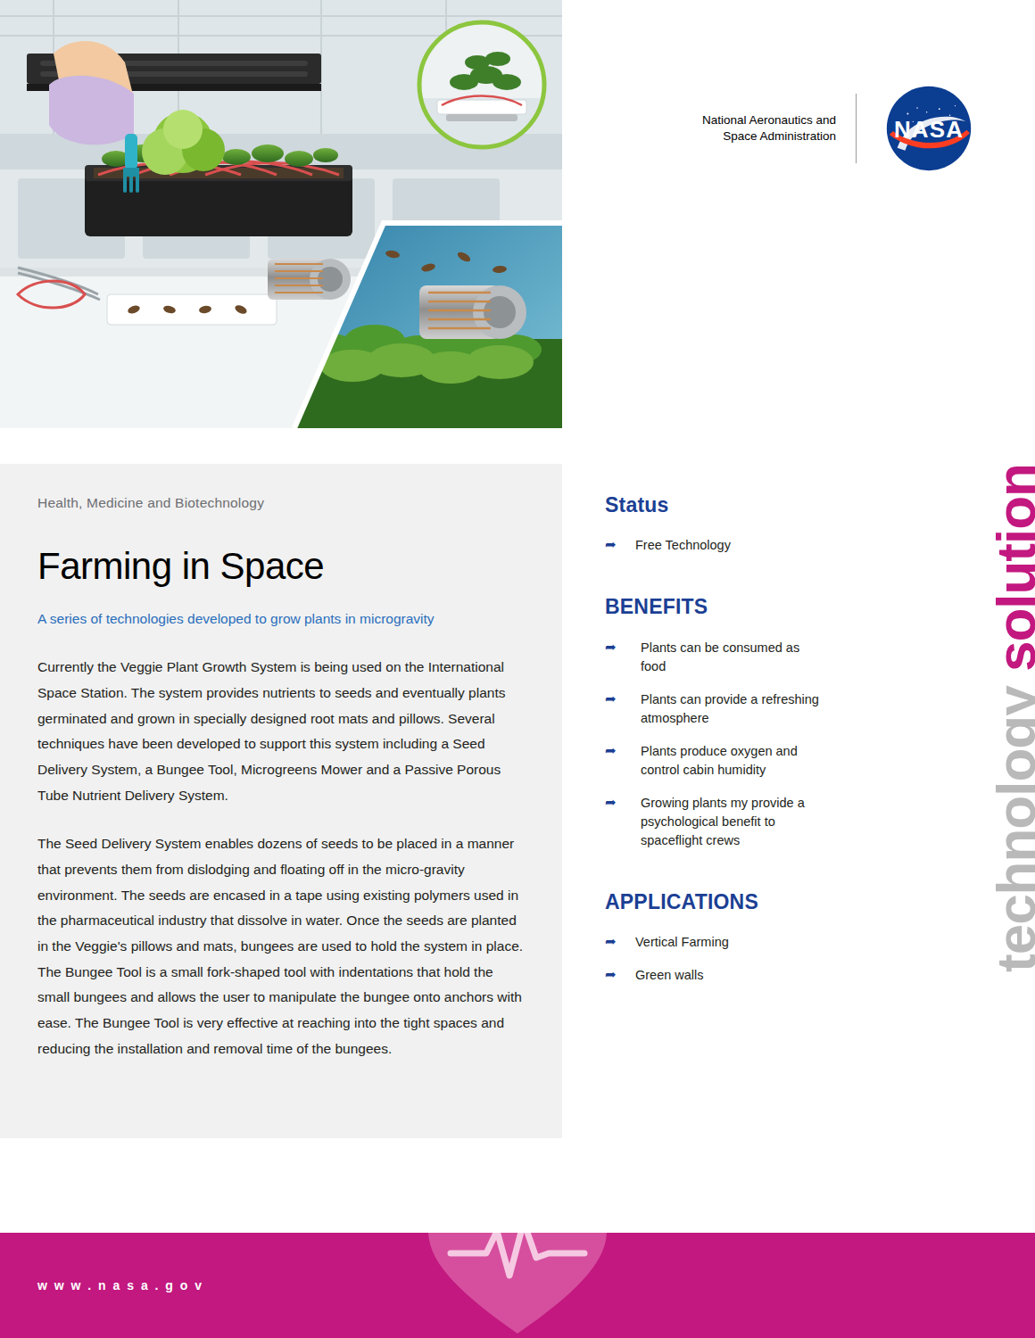National Aeronautics and
Space Administration
NASA
Health, Medicine and Biotechnology
Farming in Space
A series of technologies developed to grow plants in microgravity
Currently the Veggie Plant Growth System is being used on the International Space Station. The system provides nutrients to seeds and eventually plants germinated and grown in specially designed root mats and pillows. Several techniques have been developed to support this system including a Seed Delivery System, a Bungee Tool, Microgreens Mower and a Passive Porous Tube Nutrient Delivery System.
The Seed Delivery System enables dozens of seeds to be placed in a manner that prevents them from dislodging and floating off in the micro-gravity environment. The seeds are encased in a tape using existing polymers used in the pharmaceutical industry that dissolve in water. Once the seeds are planted in the Veggie's pillows and mats, bungees are used to hold the system in place. The Bungee Tool is a small fork-shaped tool with indentations that hold the small bungees and allows the user to manipulate the bungee onto anchors with ease. The Bungee Tool is very effective at reaching into the tight spaces and reducing the installation and removal time of the bungees.
technology solution
Status
Free Technology
Benefits
Plants can be consumed as food
Plants can provide a refreshing atmosphere
Plants produce oxygen and control cabin humidity
Growing plants my provide a psychological benefit to spaceflight crews
Applications
Vertical Farming
Green walls
w w w . n a s a . g o v